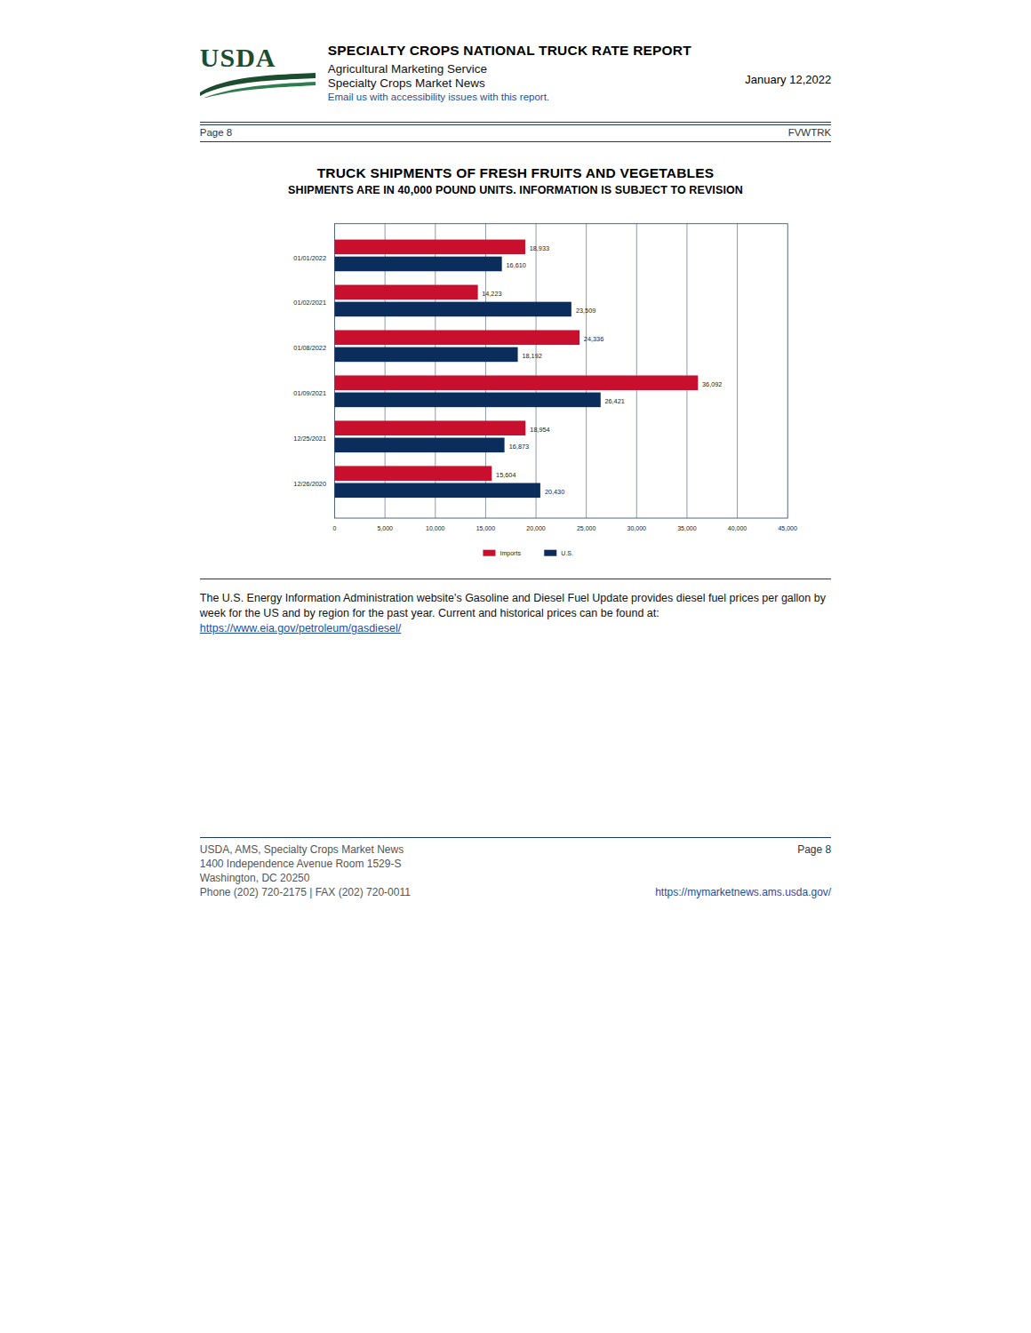USDA
SPECIALTY CROPS NATIONAL TRUCK RATE REPORT
Agricultural Marketing Service
Specialty Crops Market News
Email us with accessibility issues with this report.
January 12,2022
Page 8 FVWTRK
TRUCK SHIPMENTS OF FRESH FRUITS AND VEGETABLES
SHIPMENTS ARE IN 40,000 POUND UNITS. INFORMATION IS SUBJECT TO REVISION
Chart geometry: plot x from 230 to 1030 (800 px) maps 0 to 45,000 scale = 800/45000 = 0.017777... 18,933 16,610 01/01/2022 14,223 23,509 01/02/2021 24,336 18,192 01/08/2022 36,092 26,421 01/09/2021 18,954 16,873 12/25/2021 15,604 20,430 12/26/2020 0 5,000 10,000 15,000 20,000 25,000 30,000 35,000 40,000 45,000 Imports U.S.
The U.S. Energy Information Administration website's Gasoline and Diesel Fuel Update provides diesel fuel prices per gallon by week for the US and by region for the past year. Current and historical prices can be found at: https://www.eia.gov/petroleum/gasdiesel/
USDA, AMS, Specialty Crops Market News
1400 Independence Avenue Room 1529-S
Washington, DC 20250
Phone (202) 720-2175 | FAX (202) 720-0011
Page 8
https://mymarketnews.ams.usda.gov/